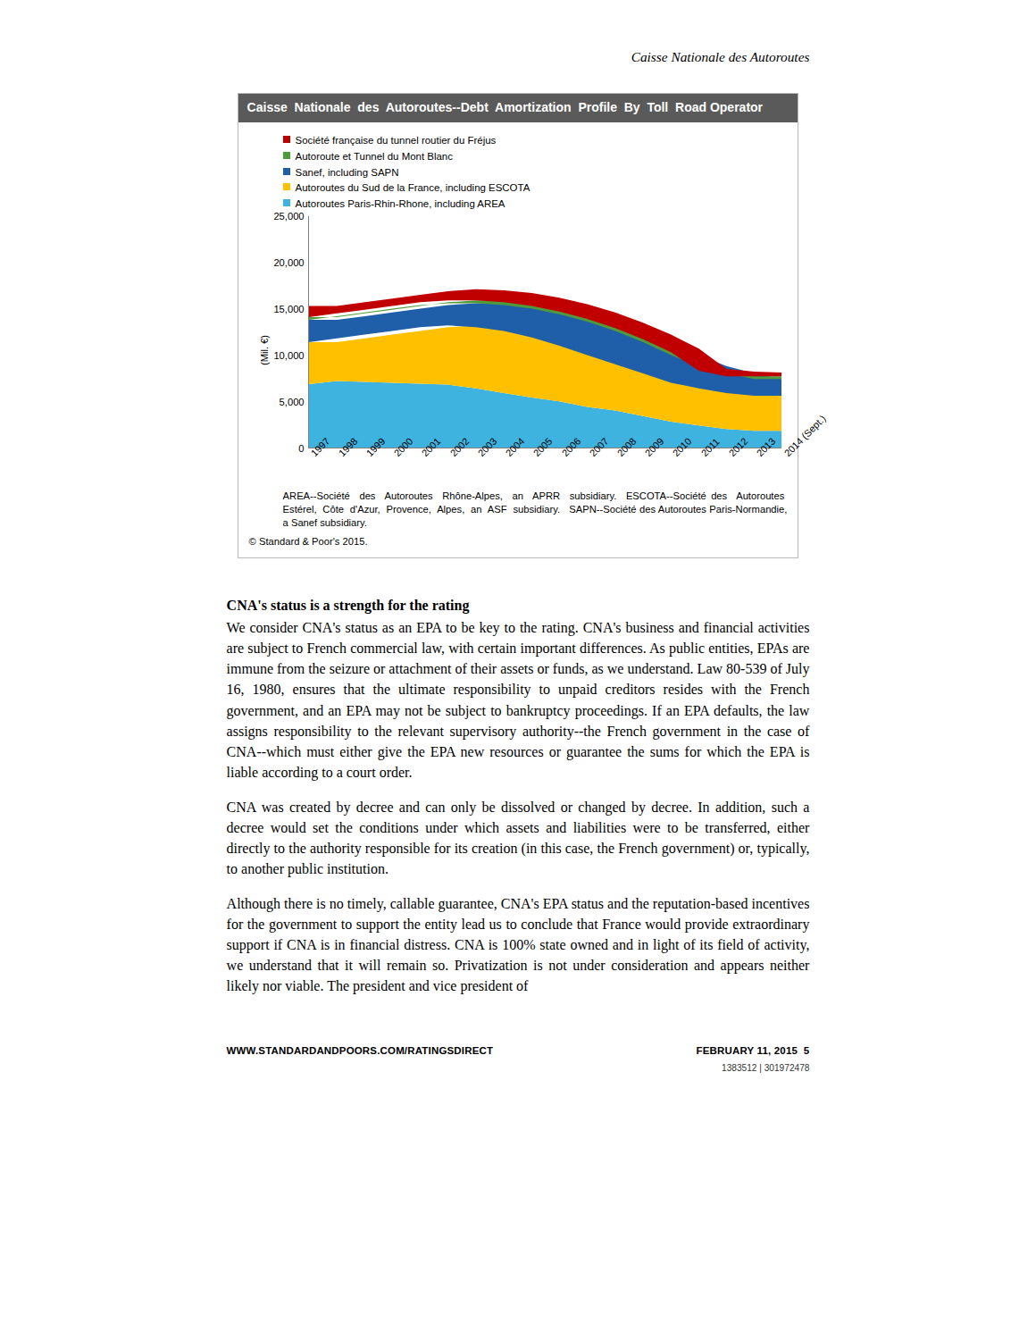Caisse Nationale des Autoroutes
Caisse Nationale des Autoroutes--Debt Amortization Profile By Toll Road Operator
Société française du tunnel routier du Fréjus
Autoroute et Tunnel du Mont Blanc
Sanef, including SAPN
Autoroutes du Sud de la France, including ESCOTA
Autoroutes Paris-Rhin-Rhone, including AREA
(Mil. €)
25,000 20,000 15,000 10,000 5,000 0
1997 1998 1999 2000 2001 2002 2003 2004 2005 2006 2007 2008 2009 2010 2011 2012 2013 2014 (Sept.)
AREA--Société des Autoroutes Rhône-Alpes, an APRR subsidiary. ESCOTA--Société des Autoroutes Estérel, Côte d'Azur, Provence, Alpes, an ASF subsidiary. SAPN--Société des Autoroutes Paris-Normandie, a Sanef subsidiary.
© Standard & Poor's 2015.
CNA's status is a strength for the rating
We consider CNA's status as an EPA to be key to the rating. CNA's business and financial activities are subject to French commercial law, with certain important differences. As public entities, EPAs are immune from the seizure or attachment of their assets or funds, as we understand. Law 80-539 of July 16, 1980, ensures that the ultimate responsibility to unpaid creditors resides with the French government, and an EPA may not be subject to bankruptcy proceedings. If an EPA defaults, the law assigns responsibility to the relevant supervisory authority--the French government in the case of CNA--which must either give the EPA new resources or guarantee the sums for which the EPA is liable according to a court order.
CNA was created by decree and can only be dissolved or changed by decree. In addition, such a decree would set the conditions under which assets and liabilities were to be transferred, either directly to the authority responsible for its creation (in this case, the French government) or, typically, to another public institution.
Although there is no timely, callable guarantee, CNA's EPA status and the reputation-based incentives for the government to support the entity lead us to conclude that France would provide extraordinary support if CNA is in financial distress. CNA is 100% state owned and in light of its field of activity, we understand that it will remain so. Privatization is not under consideration and appears neither likely nor viable. The president and vice president of
WWW.STANDARDANDPOORS.COM/RATINGSDIRECT
FEBRUARY 11, 2015 5
1383512 | 301972478